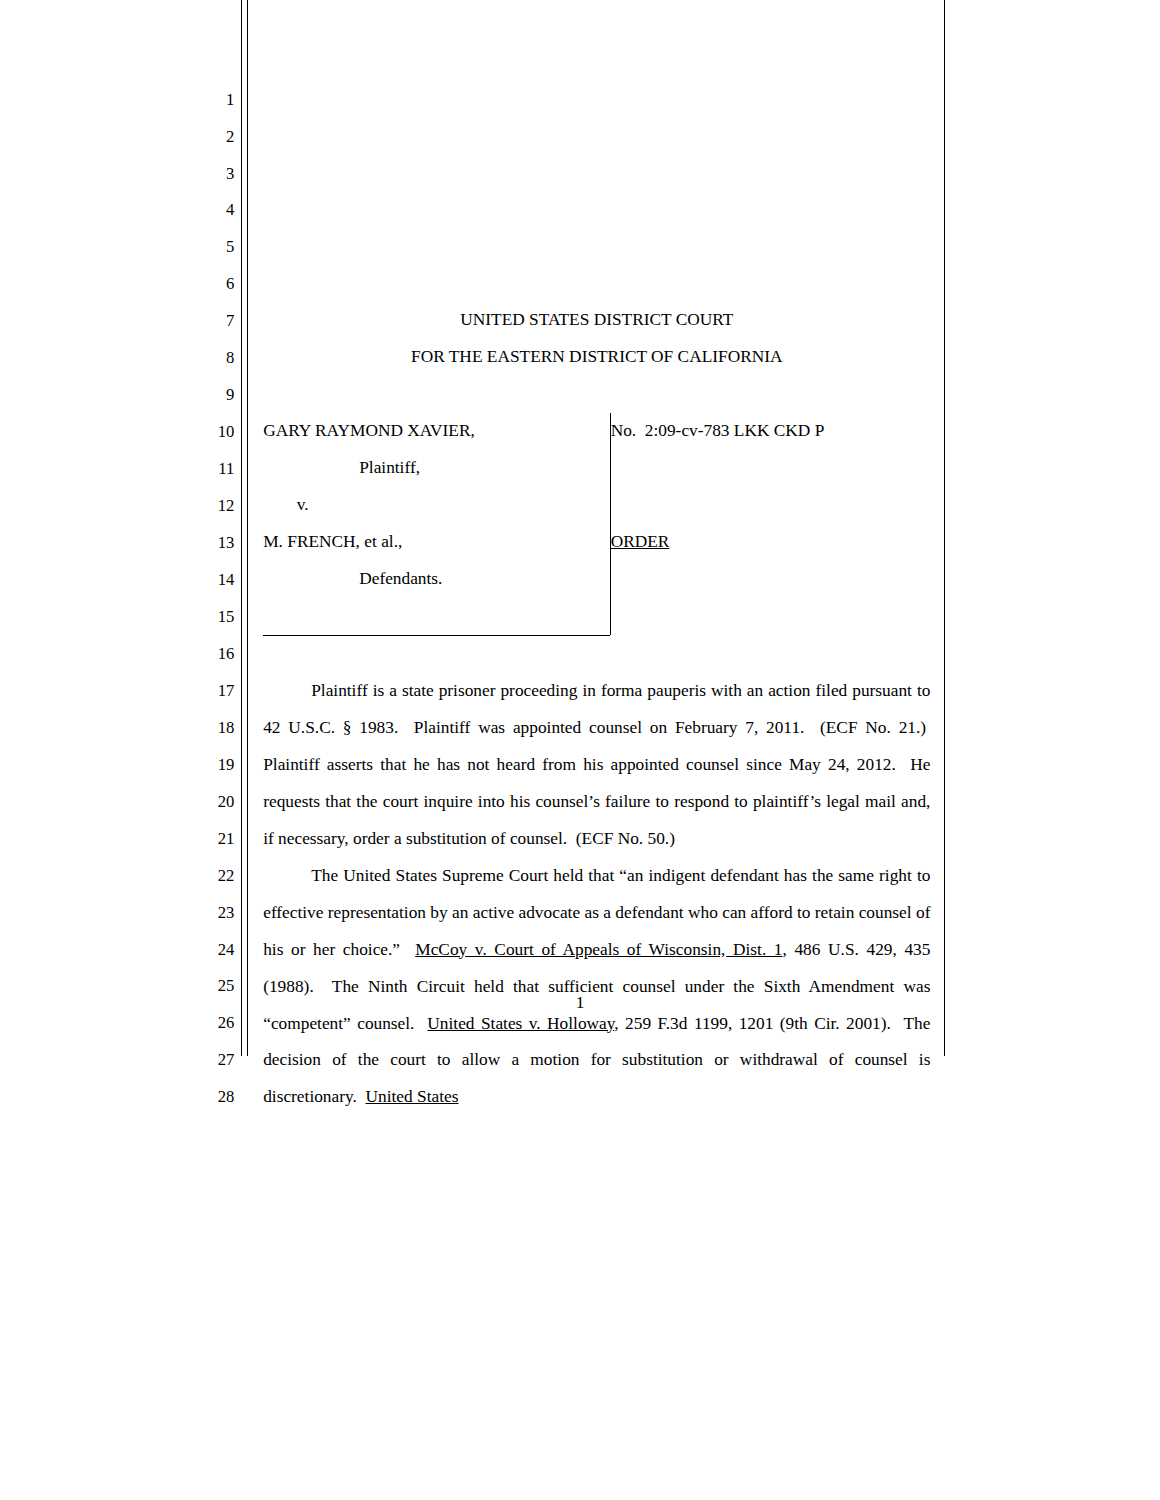1
2
3
4
5
6
7
8
9
10
11
12
13
14
15
16
17
18
19
20
21
22
23
24
25
26
27
28
UNITED STATES DISTRICT COURT
FOR THE EASTERN DISTRICT OF CALIFORNIA
| GARY RAYMOND XAVIER, Plaintiff, v. M. FRENCH, et al., Defendants. | No. 2:09-cv-783 LKK CKD P ORDER |
Plaintiff is a state prisoner proceeding in forma pauperis with an action filed pursuant to 42 U.S.C. § 1983. Plaintiff was appointed counsel on February 7, 2011. (ECF No. 21.) Plaintiff asserts that he has not heard from his appointed counsel since May 24, 2012. He requests that the court inquire into his counsel’s failure to respond to plaintiff’s legal mail and, if necessary, order a substitution of counsel. (ECF No. 50.)
The United States Supreme Court held that “an indigent defendant has the same right to effective representation by an active advocate as a defendant who can afford to retain counsel of his or her choice.” McCoy v. Court of Appeals of Wisconsin, Dist. 1, 486 U.S. 429, 435 (1988). The Ninth Circuit held that sufficient counsel under the Sixth Amendment was “competent” counsel. United States v. Holloway, 259 F.3d 1199, 1201 (9th Cir. 2001). The decision of the court to allow a motion for substitution or withdrawal of counsel is discretionary. United States
1